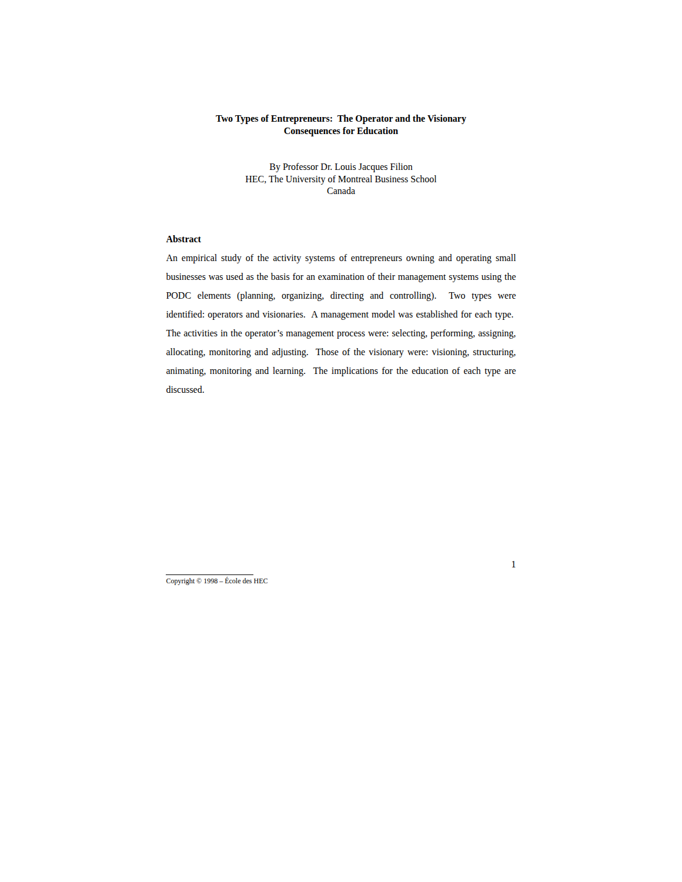Two Types of Entrepreneurs: The Operator and the Visionary
Consequences for Education
By Professor Dr. Louis Jacques Filion
HEC, The University of Montreal Business School
Canada
Abstract
An empirical study of the activity systems of entrepreneurs owning and operating small businesses was used as the basis for an examination of their management systems using the PODC elements (planning, organizing, directing and controlling). Two types were identified: operators and visionaries. A management model was established for each type. The activities in the operator’s management process were: selecting, performing, assigning, allocating, monitoring and adjusting. Those of the visionary were: visioning, structuring, animating, monitoring and learning. The implications for the education of each type are discussed.
1
Copyright © 1998 – École des HEC